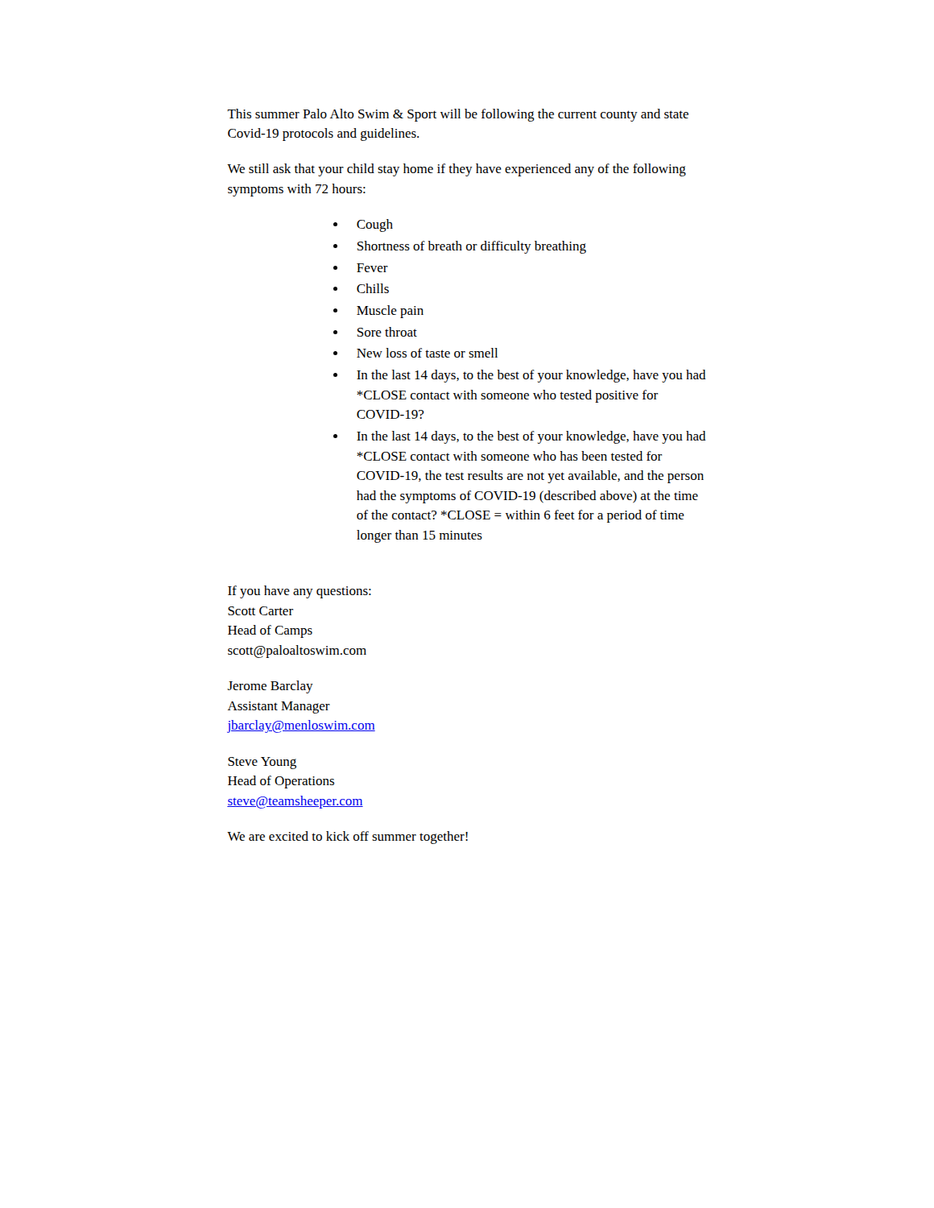This summer Palo Alto Swim & Sport will be following the current county and state Covid-19 protocols and guidelines.
We still ask that your child stay home if they have experienced any of the following symptoms with 72 hours:
Cough
Shortness of breath or difficulty breathing
Fever
Chills
Muscle pain
Sore throat
New loss of taste or smell
In the last 14 days, to the best of your knowledge, have you had *CLOSE contact with someone who tested positive for COVID-19?
In the last 14 days, to the best of your knowledge, have you had *CLOSE contact with someone who has been tested for COVID-19, the test results are not yet available, and the person had the symptoms of COVID-19 (described above) at the time of the contact? *CLOSE = within 6 feet for a period of time longer than 15 minutes
If you have any questions:
Scott Carter
Head of Camps
scott@paloaltoswim.com
Jerome Barclay
Assistant Manager
jbarclay@menloswim.com
Steve Young
Head of Operations
steve@teamsheeper.com
We are excited to kick off summer together!